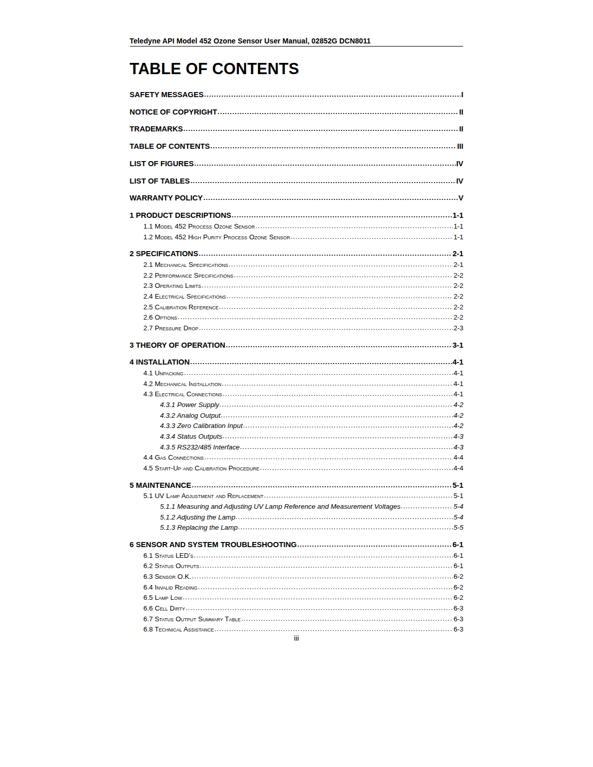Teledyne API Model 452 Ozone Sensor User Manual, 02852G DCN8011
TABLE OF CONTENTS
SAFETY MESSAGES.................................................................................................................................. I
NOTICE OF COPYRIGHT................................................................................................................. II
TRADEMARKS................................................................................................................................. II
TABLE OF CONTENTS.................................................................................................................... III
LIST OF FIGURES............................................................................................................................. IV
LIST OF TABLES............................................................................................................................... IV
WARRANTY POLICY....................................................................................................................... V
1 PRODUCT DESCRIPTIONS......................................................................................................... 1-1
1.1 Model 452 Process Ozone Sensor............................................................................................. 1-1
1.2 Model 452 High Purity Process Ozone Sensor........................................................................ 1-1
2 SPECIFICATIONS......................................................................................................................... 2-1
2.1 Mechanical Specifications..................................................................................................... 2-1
2.2 Performance Specifications.................................................................................................... 2-2
2.3 Operating Limits................................................................................................................. 2-2
2.4 Electrical Specifications....................................................................................................... 2-2
2.5 Calibration Reference......................................................................................................... 2-2
2.6 Options............................................................................................................................. 2-2
2.7 Pressure Drop.................................................................................................................... 2-3
3 THEORY OF OPERATION.......................................................................................................... 3-1
4 INSTALLATION........................................................................................................................... 4-1
4.1 Unpacking......................................................................................................................... 4-1
4.2 Mechanical Installation....................................................................................................... 4-1
4.3 Electrical Connections......................................................................................................... 4-1
4.3.1 Power Supply............................................................................................................. 4-2
4.3.2 Analog Output............................................................................................................ 4-2
4.3.3 Zero Calibration Input.............................................................................................. 4-2
4.3.4 Status Outputs............................................................................................................ 4-3
4.3.5 RS232/485 Interface................................................................................................... 4-3
4.4 Gas Connections................................................................................................................ 4-4
4.5 Start-Up and Calibration Procedure..................................................................................... 4-4
5 MAINTENANCE............................................................................................................................ 5-1
5.1 UV Lamp Adjustment and Replacement.................................................................................. 5-1
5.1.1 Measuring and Adjusting UV Lamp Reference and Measurement Voltages........................... 5-4
5.1.2 Adjusting the Lamp..................................................................................................... 5-4
5.1.3 Replacing the Lamp..................................................................................................... 5-5
6 SENSOR AND SYSTEM TROUBLESHOOTING............................................................................. 6-1
6.1 Status LED’s..................................................................................................................... 6-1
6.2 Status Outputs.................................................................................................................... 6-1
6.3 Sensor O.K........................................................................................................................ 6-2
6.4 Invalid Reading.................................................................................................................. 6-2
6.5 Lamp Low......................................................................................................................... 6-2
6.6 Cell Dirty......................................................................................................................... 6-3
6.7 Status Output Summary Table............................................................................................. 6-3
6.8 Technical Assistance........................................................................................................... 6-3
iii